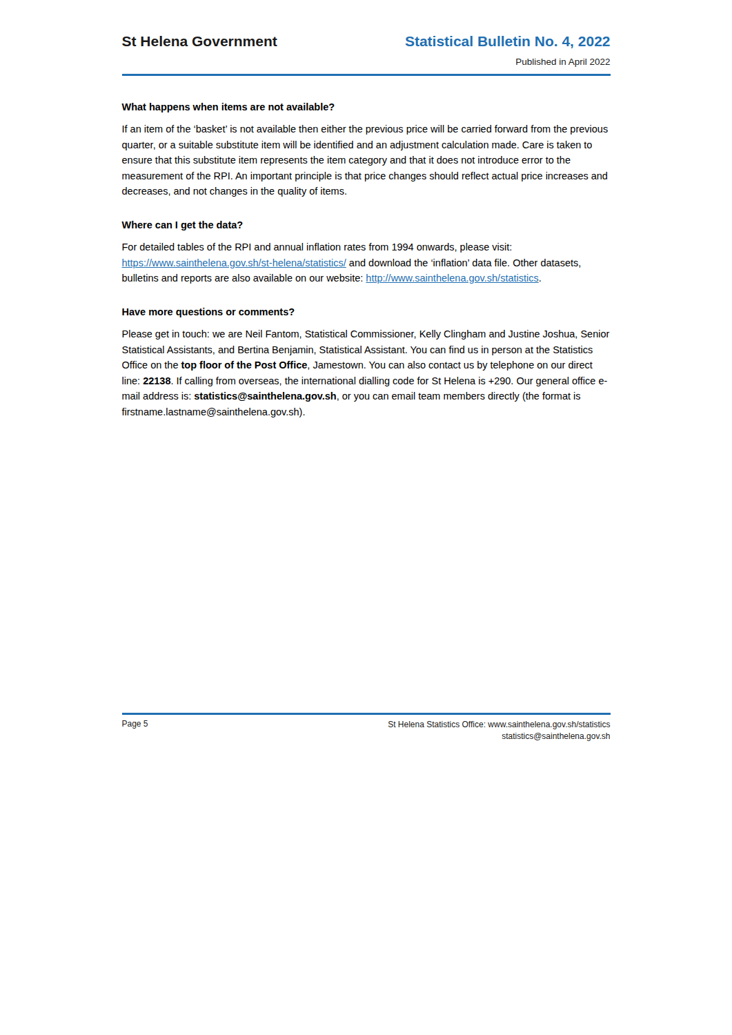St Helena Government
Statistical Bulletin No. 4, 2022
Published in April 2022
What happens when items are not available?
If an item of the ‘basket’ is not available then either the previous price will be carried forward from the previous quarter, or a suitable substitute item will be identified and an adjustment calculation made. Care is taken to ensure that this substitute item represents the item category and that it does not introduce error to the measurement of the RPI. An important principle is that price changes should reflect actual price increases and decreases, and not changes in the quality of items.
Where can I get the data?
For detailed tables of the RPI and annual inflation rates from 1994 onwards, please visit: https://www.sainthelena.gov.sh/st-helena/statistics/ and download the ‘inflation’ data file. Other datasets, bulletins and reports are also available on our website: http://www.sainthelena.gov.sh/statistics.
Have more questions or comments?
Please get in touch: we are Neil Fantom, Statistical Commissioner, Kelly Clingham and Justine Joshua, Senior Statistical Assistants, and Bertina Benjamin, Statistical Assistant. You can find us in person at the Statistics Office on the top floor of the Post Office, Jamestown. You can also contact us by telephone on our direct line: 22138. If calling from overseas, the international dialling code for St Helena is +290. Our general office e-mail address is: statistics@sainthelena.gov.sh, or you can email team members directly (the format is firstname.lastname@sainthelena.gov.sh).
Page 5
St Helena Statistics Office: www.sainthelena.gov.sh/statistics
statistics@sainthelena.gov.sh